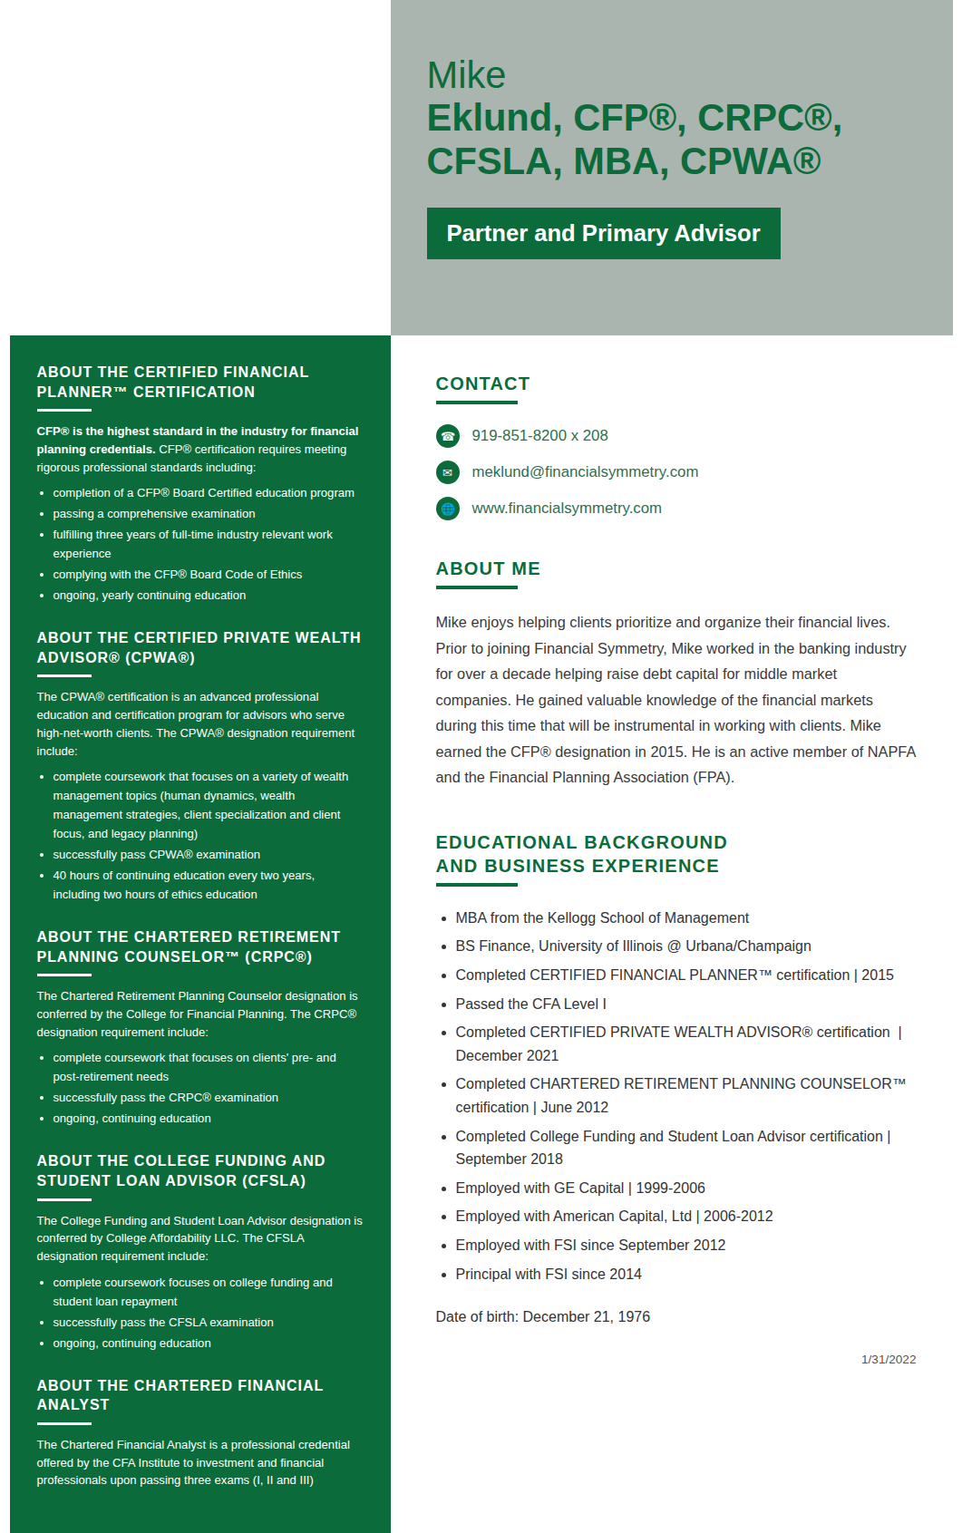Mike
Eklund, CFP®, CRPC®, CFSLA, MBA, CPWA®
Partner and Primary Advisor
About the Certified Financial Planner™ Certification
CFP® is the highest standard in the industry for financial planning credentials. CFP® certification requires meeting rigorous professional standards including:
completion of a CFP® Board Certified education program
passing a comprehensive examination
fulfilling three years of full-time industry relevant work experience
complying with the CFP® Board Code of Ethics
ongoing, yearly continuing education
About the Certified Private Wealth Advisor® (CPWA®)
The CPWA® certification is an advanced professional education and certification program for advisors who serve high-net-worth clients. The CPWA® designation requirement include:
complete coursework that focuses on a variety of wealth management topics (human dynamics, wealth management strategies, client specialization and client focus, and legacy planning)
successfully pass CPWA® examination
40 hours of continuing education every two years, including two hours of ethics education
About the Chartered Retirement Planning Counselor™ (CRPC®)
The Chartered Retirement Planning Counselor designation is conferred by the College for Financial Planning. The CRPC® designation requirement include:
complete coursework that focuses on clients' pre- and post-retirement needs
successfully pass the CRPC® examination
ongoing, continuing education
About the College Funding and Student Loan Advisor (CFSLA)
The College Funding and Student Loan Advisor designation is conferred by College Affordability LLC. The CFSLA designation requirement include:
complete coursework focuses on college funding and student loan repayment
successfully pass the CFSLA examination
ongoing, continuing education
About the Chartered Financial Analyst
The Chartered Financial Analyst is a professional credential offered by the CFA Institute to investment and financial professionals upon passing three exams (I, II and III)
Contact
☎919-851-8200 x 208
✉meklund@financialsymmetry.com
🌐www.financialsymmetry.com
About Me
Mike enjoys helping clients prioritize and organize their financial lives. Prior to joining Financial Symmetry, Mike worked in the banking industry for over a decade helping raise debt capital for middle market companies. He gained valuable knowledge of the financial markets during this time that will be instrumental in working with clients. Mike earned the CFP® designation in 2015. He is an active member of NAPFA and the Financial Planning Association (FPA).
Educational Background
and Business Experience
MBA from the Kellogg School of Management
BS Finance, University of Illinois @ Urbana/Champaign
Completed CERTIFIED FINANCIAL PLANNER™ certification | 2015
Passed the CFA Level I
Completed CERTIFIED PRIVATE WEALTH ADVISOR® certification | December 2021
Completed CHARTERED RETIREMENT PLANNING COUNSELOR™ certification | June 2012
Completed College Funding and Student Loan Advisor certification | September 2018
Employed with GE Capital | 1999-2006
Employed with American Capital, Ltd | 2006-2012
Employed with FSI since September 2012
Principal with FSI since 2014
Date of birth: December 21, 1976
1/31/2022